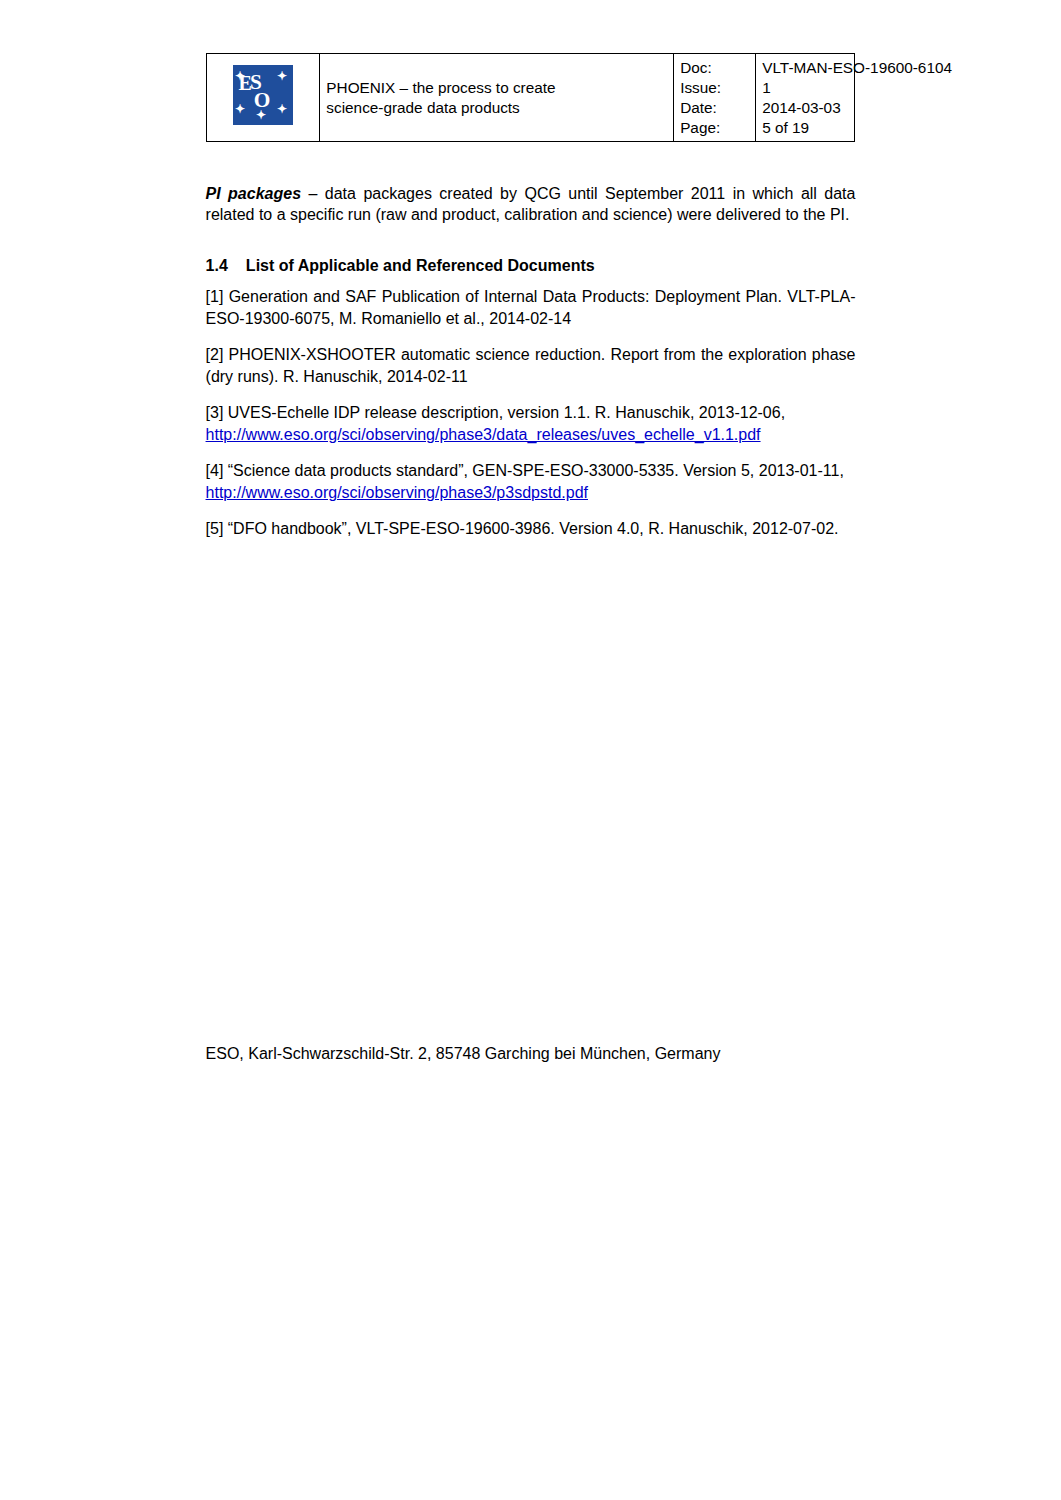| ✦ ✦ ✦ ✦ ✦ E S O | PHOENIX – the process to create science-grade data products | Doc: Issue: Date: Page: | VLT-MAN-ESO-19600-6104 1 2014-03-03 5 of 19 |
PI packages – data packages created by QCG until September 2011 in which all data related to a specific run (raw and product, calibration and science) were delivered to the PI.
1.4 List of Applicable and Referenced Documents
[1] Generation and SAF Publication of Internal Data Products: Deployment Plan. VLT-PLA-ESO-19300-6075, M. Romaniello et al., 2014-02-14
[2] PHOENIX-XSHOOTER automatic science reduction. Report from the exploration phase (dry runs). R. Hanuschik, 2014-02-11
[3] UVES-Echelle IDP release description, version 1.1. R. Hanuschik, 2013-12-06,
http://www.eso.org/sci/observing/phase3/data_releases/uves_echelle_v1.1.pdf
[4] “Science data products standard”, GEN-SPE-ESO-33000-5335. Version 5, 2013-01-11,
http://www.eso.org/sci/observing/phase3/p3sdpstd.pdf
[5] “DFO handbook”, VLT-SPE-ESO-19600-3986. Version 4.0, R. Hanuschik, 2012-07-02.
ESO, Karl-Schwarzschild-Str. 2, 85748 Garching bei München, Germany